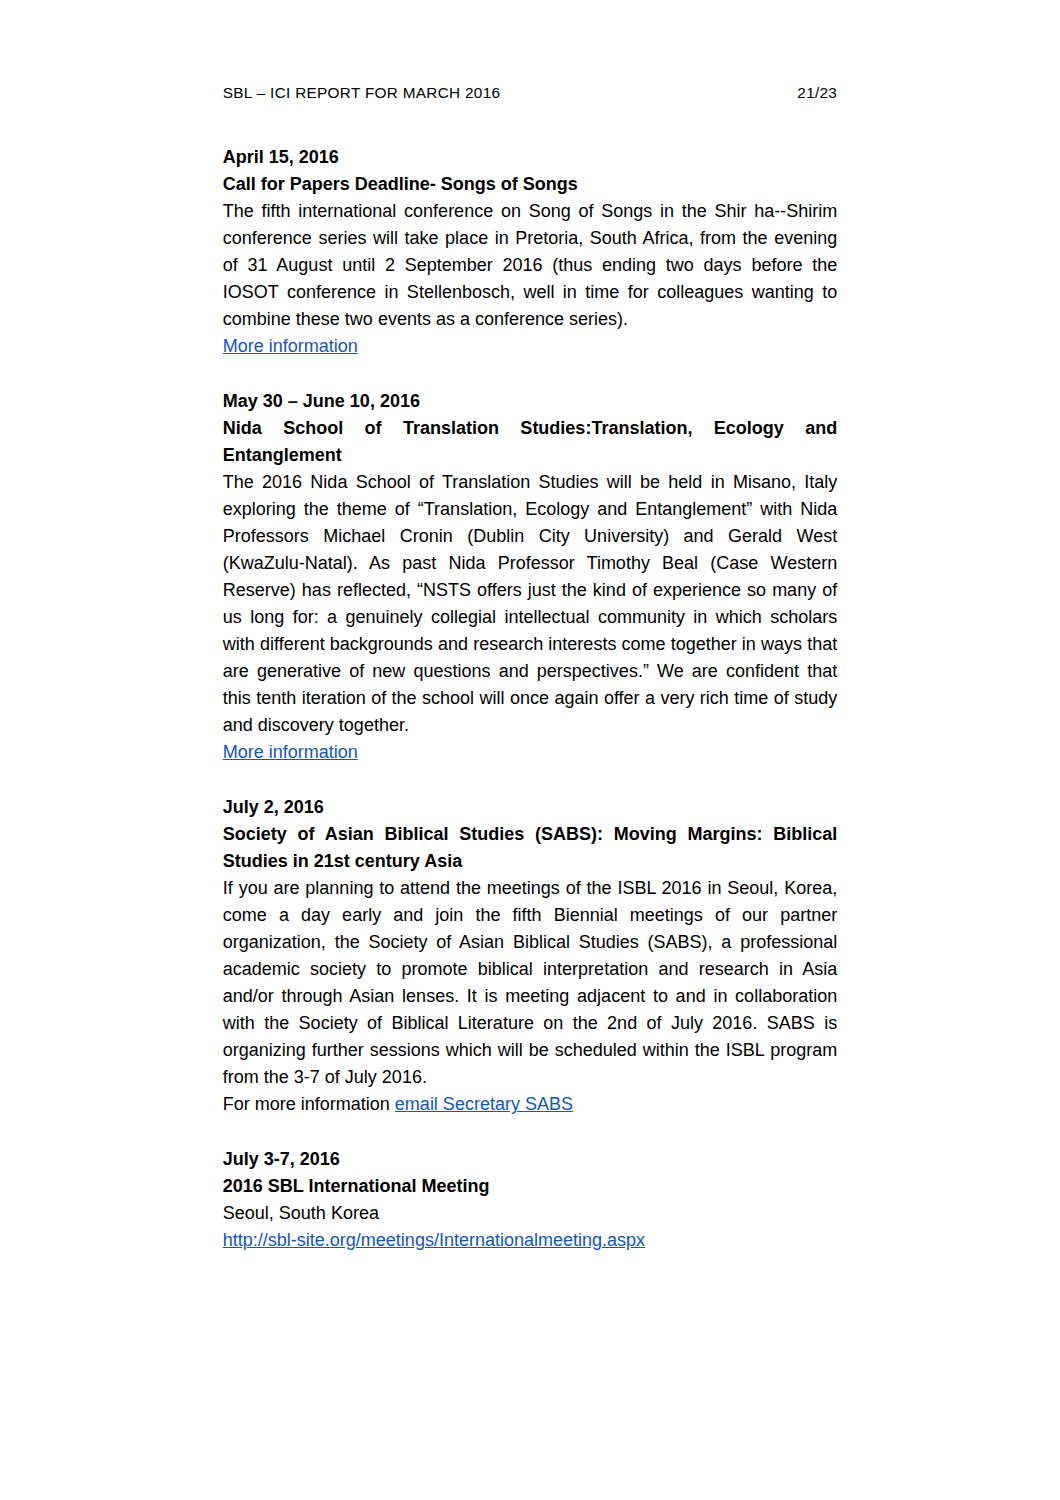SBL – ICI REPORT FOR MARCH 2016 21/23
April 15, 2016
Call for Papers Deadline- Songs of Songs
The fifth international conference on Song of Songs in the Shir ha--Shirim conference series will take place in Pretoria, South Africa, from the evening of 31 August until 2 September 2016 (thus ending two days before the IOSOT conference in Stellenbosch, well in time for colleagues wanting to combine these two events as a conference series).
More information
May 30 – June 10, 2016
Nida School of Translation Studies:Translation, Ecology and Entanglement
The 2016 Nida School of Translation Studies will be held in Misano, Italy exploring the theme of “Translation, Ecology and Entanglement” with Nida Professors Michael Cronin (Dublin City University) and Gerald West (KwaZulu-Natal). As past Nida Professor Timothy Beal (Case Western Reserve) has reflected, “NSTS offers just the kind of experience so many of us long for: a genuinely collegial intellectual community in which scholars with different backgrounds and research interests come together in ways that are generative of new questions and perspectives.” We are confident that this tenth iteration of the school will once again offer a very rich time of study and discovery together.
More information
July 2, 2016
Society of Asian Biblical Studies (SABS): Moving Margins: Biblical Studies in 21st century Asia
If you are planning to attend the meetings of the ISBL 2016 in Seoul, Korea, come a day early and join the fifth Biennial meetings of our partner organization, the Society of Asian Biblical Studies (SABS), a professional academic society to promote biblical interpretation and research in Asia and/or through Asian lenses. It is meeting adjacent to and in collaboration with the Society of Biblical Literature on the 2nd of July 2016. SABS is organizing further sessions which will be scheduled within the ISBL program from the 3-7 of July 2016.
For more information email Secretary SABS
July 3-7, 2016
2016 SBL International Meeting
Seoul, South Korea
http://sbl-site.org/meetings/Internationalmeeting.aspx